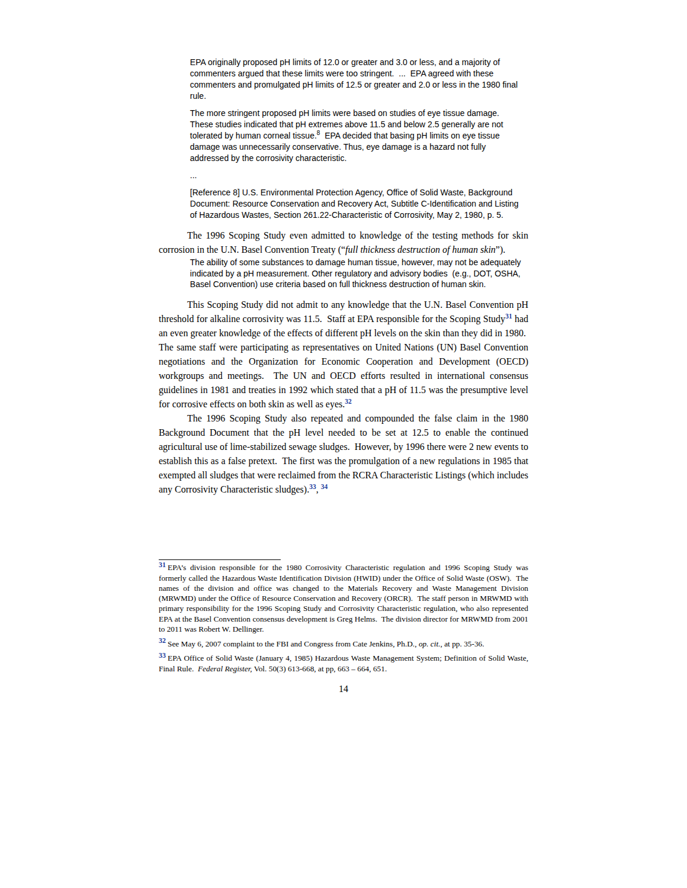EPA originally proposed pH limits of 12.0 or greater and 3.0 or less, and a majority of commenters argued that these limits were too stringent. ... EPA agreed with these commenters and promulgated pH limits of 12.5 or greater and 2.0 or less in the 1980 final rule.
The more stringent proposed pH limits were based on studies of eye tissue damage. These studies indicated that pH extremes above 11.5 and below 2.5 generally are not tolerated by human corneal tissue.8 EPA decided that basing pH limits on eye tissue damage was unnecessarily conservative. Thus, eye damage is a hazard not fully addressed by the corrosivity characteristic.
...
[Reference 8] U.S. Environmental Protection Agency, Office of Solid Waste, Background Document: Resource Conservation and Recovery Act, Subtitle C-Identification and Listing of Hazardous Wastes, Section 261.22-Characteristic of Corrosivity, May 2, 1980, p. 5.
The 1996 Scoping Study even admitted to knowledge of the testing methods for skin corrosion in the U.N. Basel Convention Treaty (“full thickness destruction of human skin”).
The ability of some substances to damage human tissue, however, may not be adequately indicated by a pH measurement. Other regulatory and advisory bodies (e.g., DOT, OSHA, Basel Convention) use criteria based on full thickness destruction of human skin.
This Scoping Study did not admit to any knowledge that the U.N. Basel Convention pH threshold for alkaline corrosivity was 11.5. Staff at EPA responsible for the Scoping Study31 had an even greater knowledge of the effects of different pH levels on the skin than they did in 1980. The same staff were participating as representatives on United Nations (UN) Basel Convention negotiations and the Organization for Economic Cooperation and Development (OECD) workgroups and meetings. The UN and OECD efforts resulted in international consensus guidelines in 1981 and treaties in 1992 which stated that a pH of 11.5 was the presumptive level for corrosive effects on both skin as well as eyes.32
The 1996 Scoping Study also repeated and compounded the false claim in the 1980 Background Document that the pH level needed to be set at 12.5 to enable the continued agricultural use of lime-stabilized sewage sludges. However, by 1996 there were 2 new events to establish this as a false pretext. The first was the promulgation of a new regulations in 1985 that exempted all sludges that were reclaimed from the RCRA Characteristic Listings (which includes any Corrosivity Characteristic sludges).33, 34
31 EPA’s division responsible for the 1980 Corrosivity Characteristic regulation and 1996 Scoping Study was formerly called the Hazardous Waste Identification Division (HWID) under the Office of Solid Waste (OSW). The names of the division and office was changed to the Materials Recovery and Waste Management Division (MRWMD) under the Office of Resource Conservation and Recovery (ORCR). The staff person in MRWMD with primary responsibility for the 1996 Scoping Study and Corrosivity Characteristic regulation, who also represented EPA at the Basel Convention consensus development is Greg Helms. The division director for MRWMD from 2001 to 2011 was Robert W. Dellinger.
32 See May 6, 2007 complaint to the FBI and Congress from Cate Jenkins, Ph.D., op. cit., at pp. 35-36.
33 EPA Office of Solid Waste (January 4, 1985) Hazardous Waste Management System; Definition of Solid Waste, Final Rule. Federal Register, Vol. 50(3) 613-668, at pp, 663 – 664, 651.
14